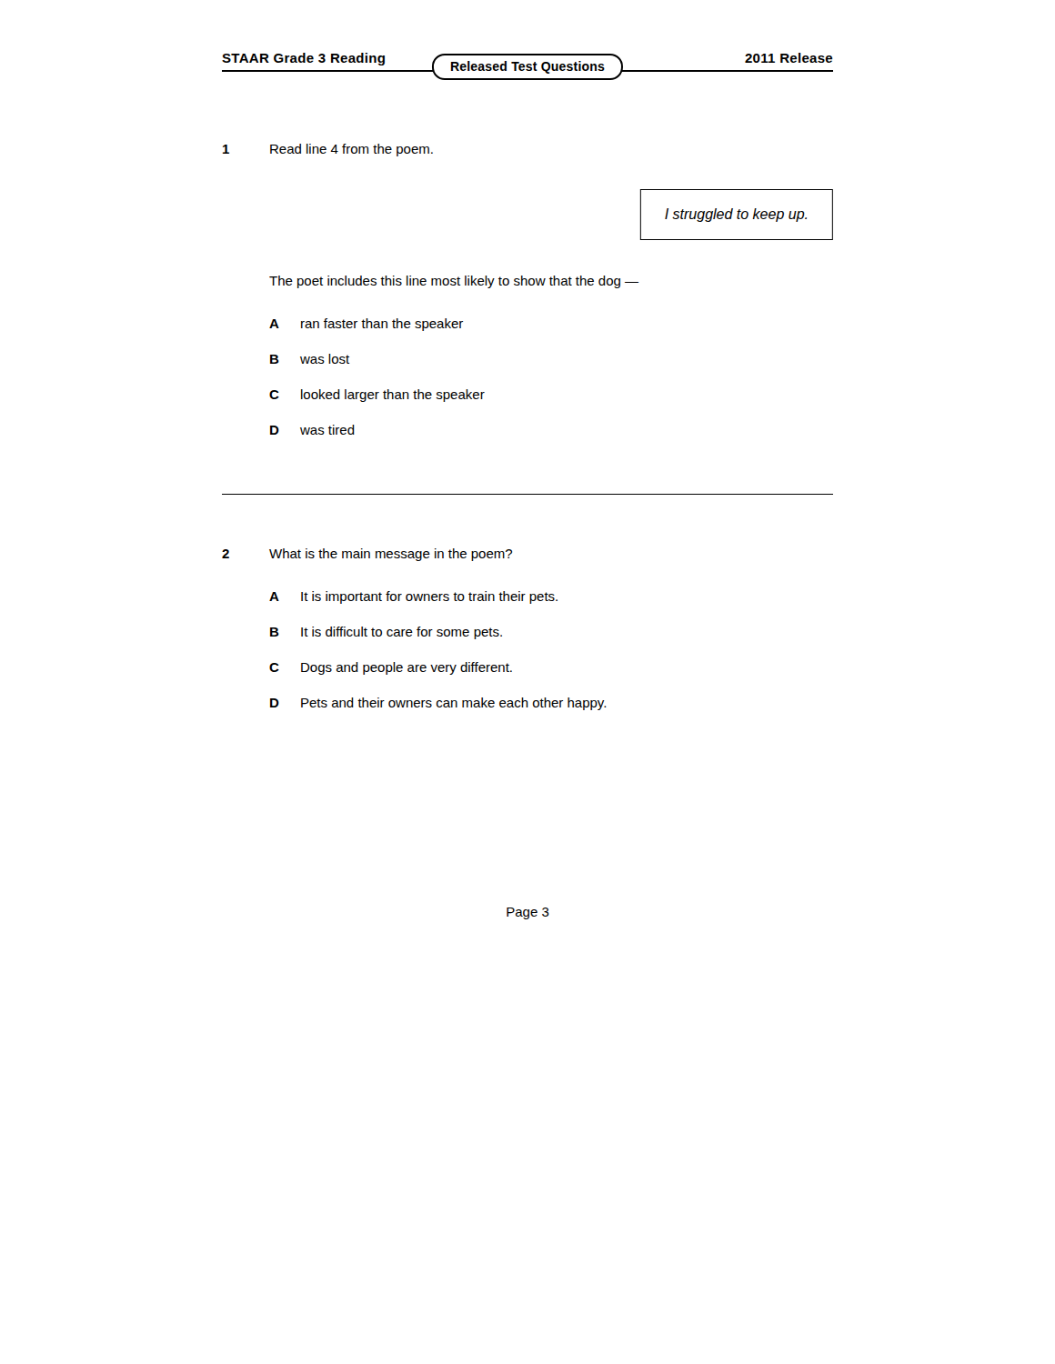STAAR Grade 3 Reading
Released Test Questions
2011 Release
1
Read line 4 from the poem.
I struggled to keep up.
The poet includes this line most likely to show that the dog —
Aran faster than the speaker
Bwas lost
Clooked larger than the speaker
Dwas tired
2
What is the main message in the poem?
AIt is important for owners to train their pets.
BIt is difficult to care for some pets.
CDogs and people are very different.
DPets and their owners can make each other happy.
Page 3